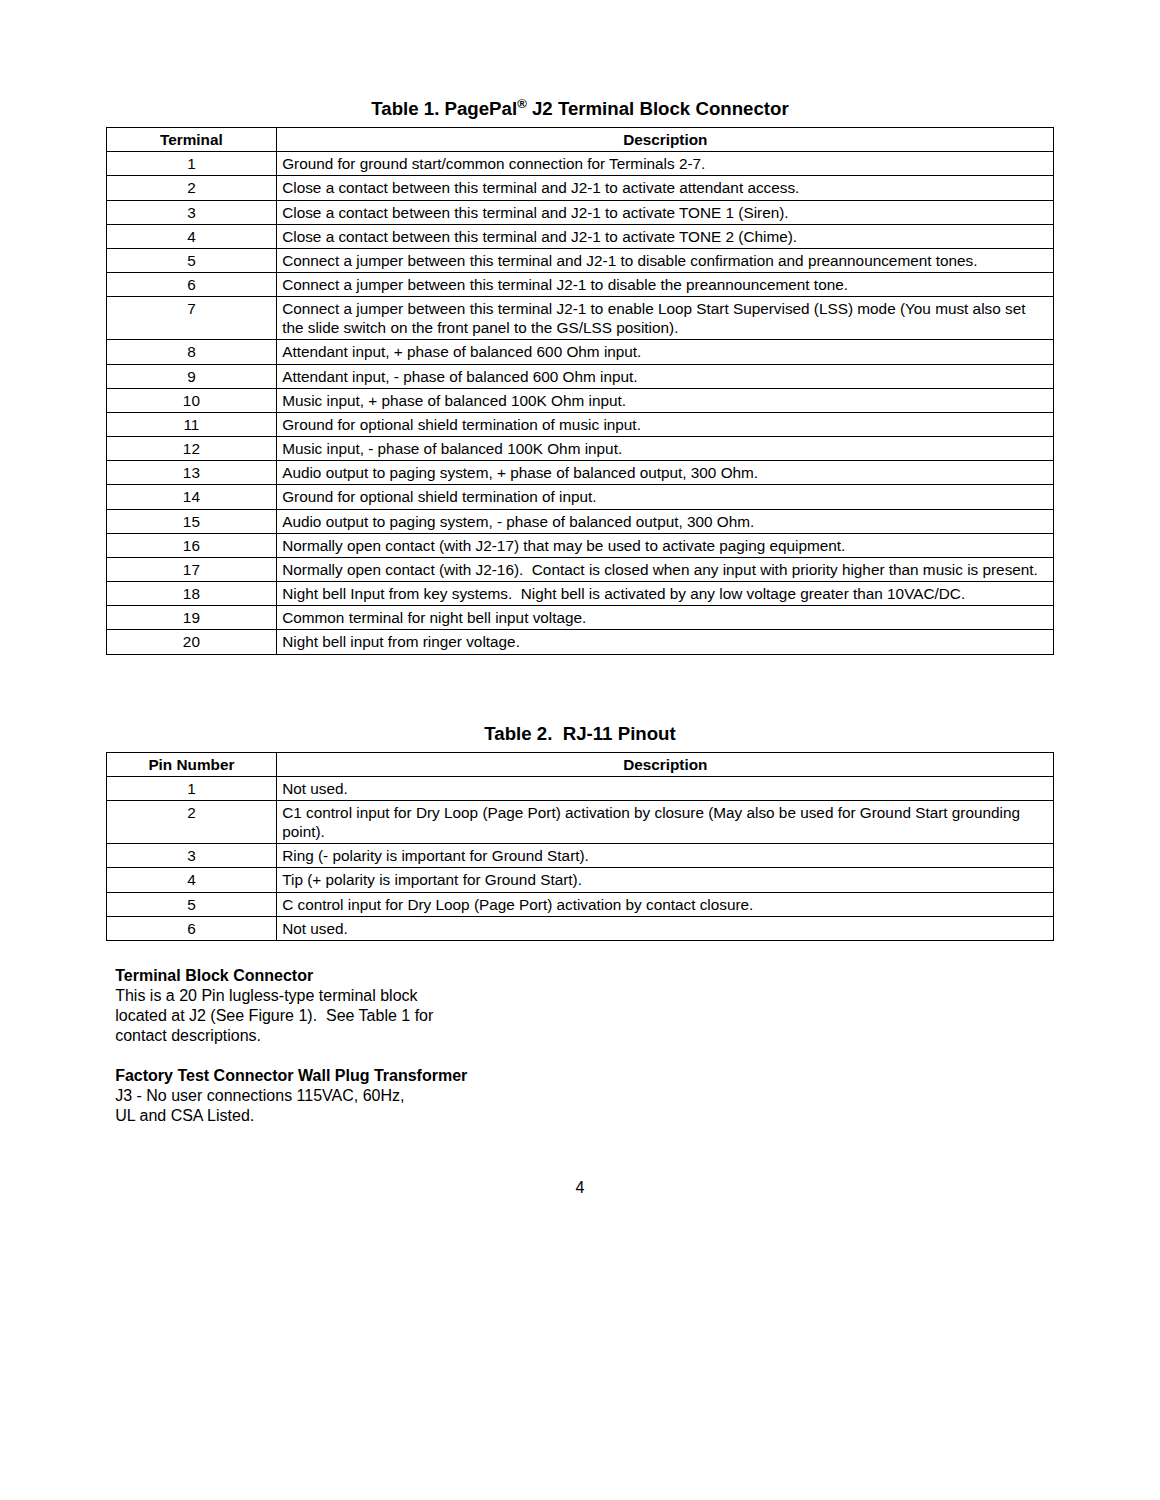Table 1. PagePal® J2 Terminal Block Connector
| Terminal | Description |
| --- | --- |
| 1 | Ground for ground start/common connection for Terminals 2-7. |
| 2 | Close a contact between this terminal and J2-1 to activate attendant access. |
| 3 | Close a contact between this terminal and J2-1 to activate TONE 1 (Siren). |
| 4 | Close a contact between this terminal and J2-1 to activate TONE 2 (Chime). |
| 5 | Connect a jumper between this terminal and J2-1 to disable confirmation and preannouncement tones. |
| 6 | Connect a jumper between this terminal J2-1 to disable the preannouncement tone. |
| 7 | Connect a jumper between this terminal J2-1 to enable Loop Start Supervised (LSS) mode (You must also set the slide switch on the front panel to the GS/LSS position). |
| 8 | Attendant input, + phase of balanced 600 Ohm input. |
| 9 | Attendant input, - phase of balanced 600 Ohm input. |
| 10 | Music input, + phase of balanced 100K Ohm input. |
| 11 | Ground for optional shield termination of music input. |
| 12 | Music input, - phase of balanced 100K Ohm input. |
| 13 | Audio output to paging system, + phase of balanced output, 300 Ohm. |
| 14 | Ground for optional shield termination of input. |
| 15 | Audio output to paging system, - phase of balanced output, 300 Ohm. |
| 16 | Normally open contact (with J2-17) that may be used to activate paging equipment. |
| 17 | Normally open contact (with J2-16). Contact is closed when any input with priority higher than music is present. |
| 18 | Night bell Input from key systems. Night bell is activated by any low voltage greater than 10VAC/DC. |
| 19 | Common terminal for night bell input voltage. |
| 20 | Night bell input from ringer voltage. |
Table 2. RJ-11 Pinout
| Pin Number | Description |
| --- | --- |
| 1 | Not used. |
| 2 | C1 control input for Dry Loop (Page Port) activation by closure (May also be used for Ground Start grounding point). |
| 3 | Ring (- polarity is important for Ground Start). |
| 4 | Tip (+ polarity is important for Ground Start). |
| 5 | C control input for Dry Loop (Page Port) activation by contact closure. |
| 6 | Not used. |
Terminal Block Connector
This is a 20 Pin lugless-type terminal block
located at J2 (See Figure 1). See Table 1 for
contact descriptions.
Factory Test Connector Wall Plug Transformer
J3 - No user connections 115VAC, 60Hz,
UL and CSA Listed.
4